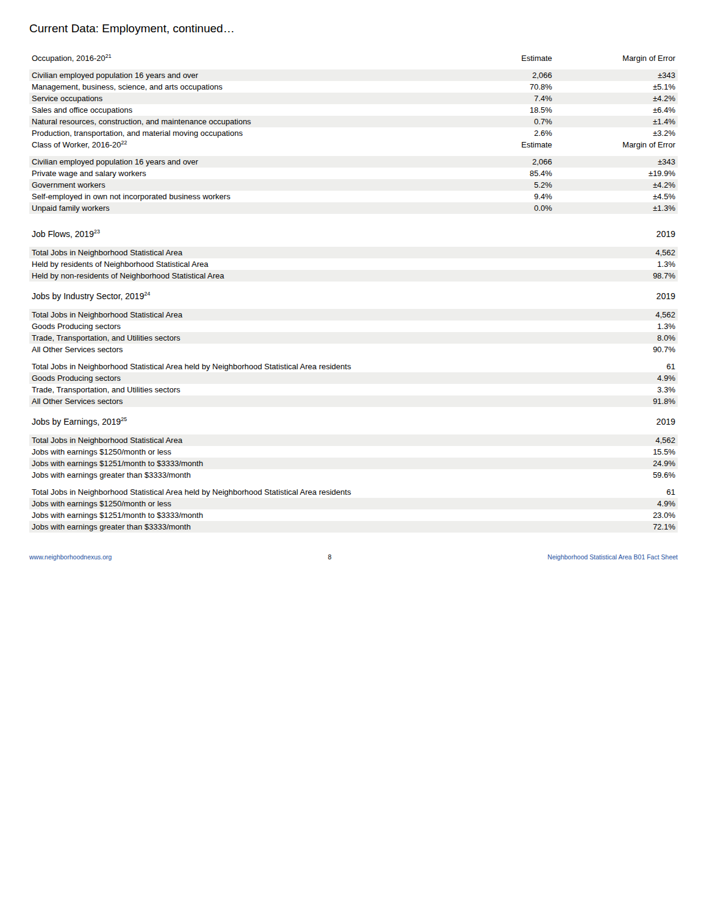Current Data: Employment, continued…
| Occupation, 2016-20 21 | Estimate | Margin of Error |
| --- | --- | --- |
| Civilian employed population 16 years and over | 2,066 | ±343 |
| Management, business, science, and arts occupations | 70.8% | ±5.1% |
| Service occupations | 7.4% | ±4.2% |
| Sales and office occupations | 18.5% | ±6.4% |
| Natural resources, construction, and maintenance occupations | 0.7% | ±1.4% |
| Production, transportation, and material moving occupations | 2.6% | ±3.2% |
| Class of Worker, 2016-20 22 | Estimate | Margin of Error |
| Civilian employed population 16 years and over | 2,066 | ±343 |
| Private wage and salary workers | 85.4% | ±19.9% |
| Government workers | 5.2% | ±4.2% |
| Self-employed in own not incorporated business workers | 9.4% | ±4.5% |
| Unpaid family workers | 0.0% | ±1.3% |
| Job Flows, 2019 23 | | 2019 |
| Total Jobs in Neighborhood Statistical Area | | 4,562 |
| Held by residents of Neighborhood Statistical Area | | 1.3% |
| Held by non-residents of Neighborhood Statistical Area | | 98.7% |
| Jobs by Industry Sector, 2019 24 | | 2019 |
| Total Jobs in Neighborhood Statistical Area | | 4,562 |
| Goods Producing sectors | | 1.3% |
| Trade, Transportation, and Utilities sectors | | 8.0% |
| All Other Services sectors | | 90.7% |
| Total Jobs in Neighborhood Statistical Area held by Neighborhood Statistical Area residents | | 61 |
| Goods Producing sectors | | 4.9% |
| Trade, Transportation, and Utilities sectors | | 3.3% |
| All Other Services sectors | | 91.8% |
| Jobs by Earnings, 2019 25 | | 2019 |
| Total Jobs in Neighborhood Statistical Area | | 4,562 |
| Jobs with earnings $1250/month or less | | 15.5% |
| Jobs with earnings $1251/month to $3333/month | | 24.9% |
| Jobs with earnings greater than $3333/month | | 59.6% |
| Total Jobs in Neighborhood Statistical Area held by Neighborhood Statistical Area residents | | 61 |
| Jobs with earnings $1250/month or less | | 4.9% |
| Jobs with earnings $1251/month to $3333/month | | 23.0% |
| Jobs with earnings greater than $3333/month | | 72.1% |
www.neighborhoodnexus.org
8
Neighborhood Statistical Area B01 Fact Sheet